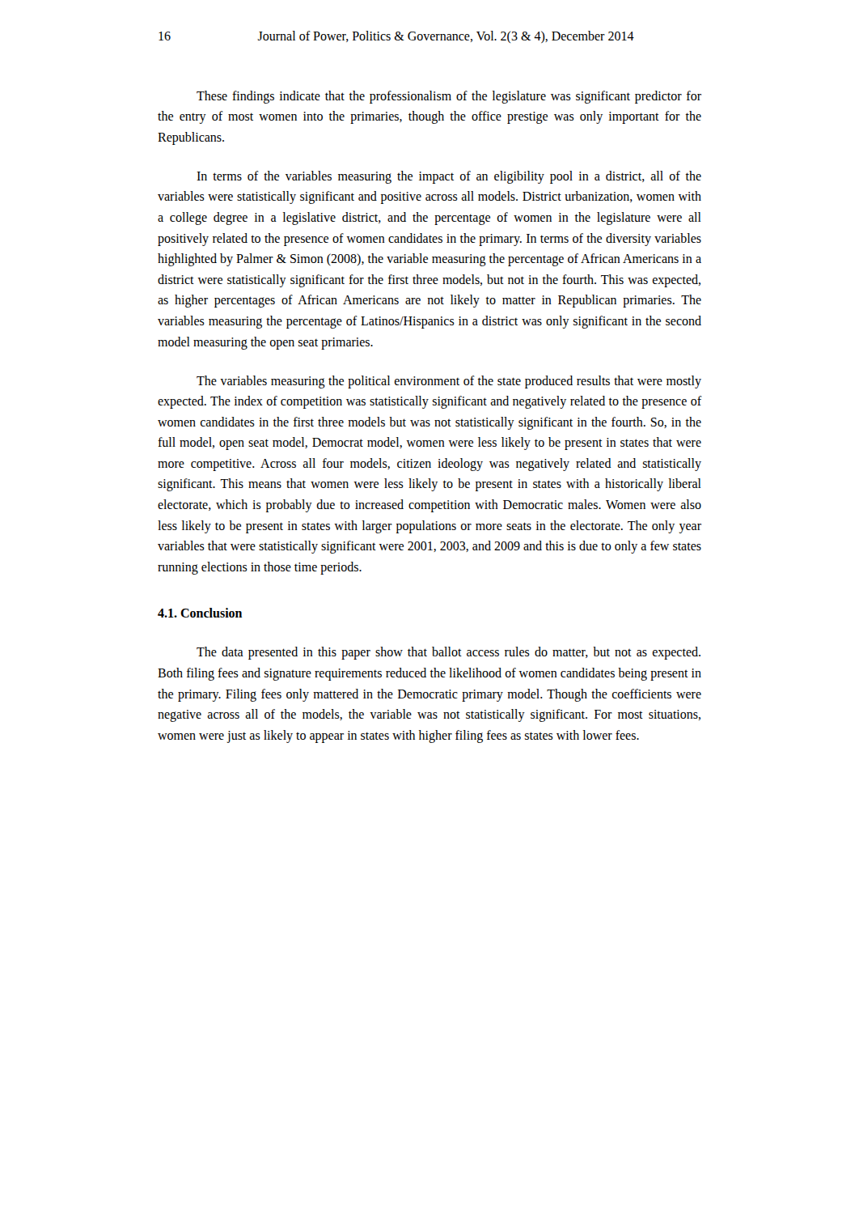16 Journal of Power, Politics & Governance, Vol. 2(3 & 4), December 2014
These findings indicate that the professionalism of the legislature was significant predictor for the entry of most women into the primaries, though the office prestige was only important for the Republicans.
In terms of the variables measuring the impact of an eligibility pool in a district, all of the variables were statistically significant and positive across all models. District urbanization, women with a college degree in a legislative district, and the percentage of women in the legislature were all positively related to the presence of women candidates in the primary. In terms of the diversity variables highlighted by Palmer & Simon (2008), the variable measuring the percentage of African Americans in a district were statistically significant for the first three models, but not in the fourth. This was expected, as higher percentages of African Americans are not likely to matter in Republican primaries. The variables measuring the percentage of Latinos/Hispanics in a district was only significant in the second model measuring the open seat primaries.
The variables measuring the political environment of the state produced results that were mostly expected. The index of competition was statistically significant and negatively related to the presence of women candidates in the first three models but was not statistically significant in the fourth. So, in the full model, open seat model, Democrat model, women were less likely to be present in states that were more competitive. Across all four models, citizen ideology was negatively related and statistically significant. This means that women were less likely to be present in states with a historically liberal electorate, which is probably due to increased competition with Democratic males. Women were also less likely to be present in states with larger populations or more seats in the electorate. The only year variables that were statistically significant were 2001, 2003, and 2009 and this is due to only a few states running elections in those time periods.
4.1. Conclusion
The data presented in this paper show that ballot access rules do matter, but not as expected. Both filing fees and signature requirements reduced the likelihood of women candidates being present in the primary. Filing fees only mattered in the Democratic primary model. Though the coefficients were negative across all of the models, the variable was not statistically significant. For most situations, women were just as likely to appear in states with higher filing fees as states with lower fees.